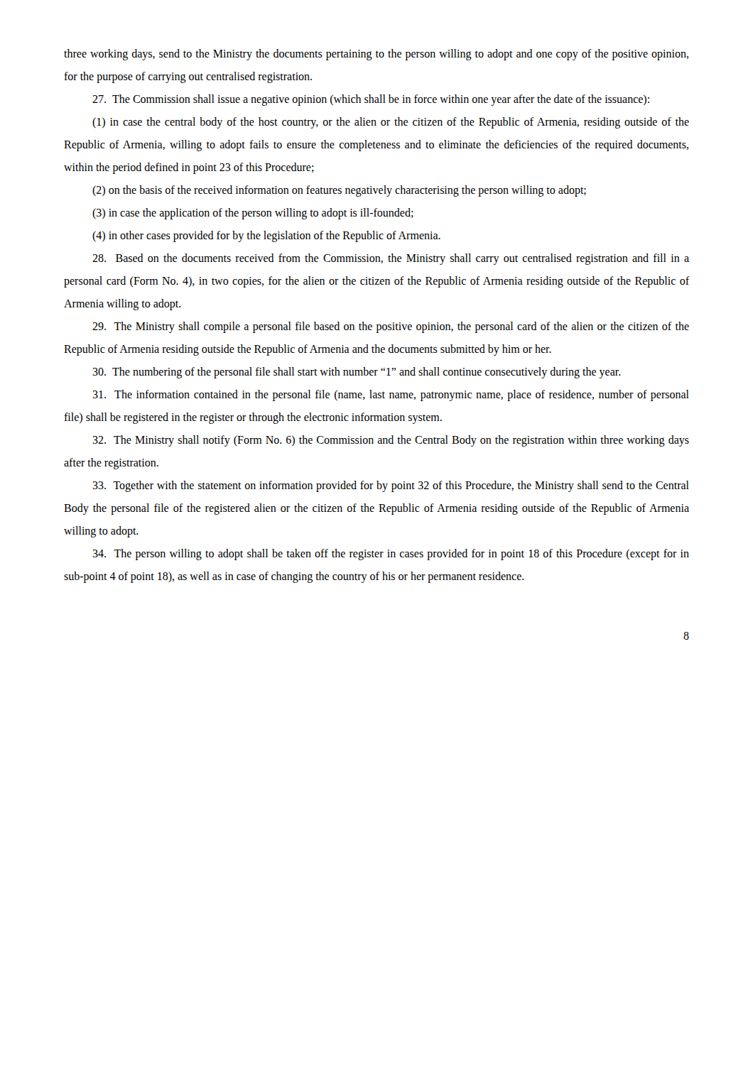three working days, send to the Ministry the documents pertaining to the person willing to adopt and one copy of the positive opinion, for the purpose of carrying out centralised registration.
27. The Commission shall issue a negative opinion (which shall be in force within one year after the date of the issuance):
(1) in case the central body of the host country, or the alien or the citizen of the Republic of Armenia, residing outside of the Republic of Armenia, willing to adopt fails to ensure the completeness and to eliminate the deficiencies of the required documents, within the period defined in point 23 of this Procedure;
(2) on the basis of the received information on features negatively characterising the person willing to adopt;
(3) in case the application of the person willing to adopt is ill-founded;
(4) in other cases provided for by the legislation of the Republic of Armenia.
28. Based on the documents received from the Commission, the Ministry shall carry out centralised registration and fill in a personal card (Form No. 4), in two copies, for the alien or the citizen of the Republic of Armenia residing outside of the Republic of Armenia willing to adopt.
29. The Ministry shall compile a personal file based on the positive opinion, the personal card of the alien or the citizen of the Republic of Armenia residing outside the Republic of Armenia and the documents submitted by him or her.
30. The numbering of the personal file shall start with number “1” and shall continue consecutively during the year.
31. The information contained in the personal file (name, last name, patronymic name, place of residence, number of personal file) shall be registered in the register or through the electronic information system.
32. The Ministry shall notify (Form No. 6) the Commission and the Central Body on the registration within three working days after the registration.
33. Together with the statement on information provided for by point 32 of this Procedure, the Ministry shall send to the Central Body the personal file of the registered alien or the citizen of the Republic of Armenia residing outside of the Republic of Armenia willing to adopt.
34. The person willing to adopt shall be taken off the register in cases provided for in point 18 of this Procedure (except for in sub-point 4 of point 18), as well as in case of changing the country of his or her permanent residence.
8